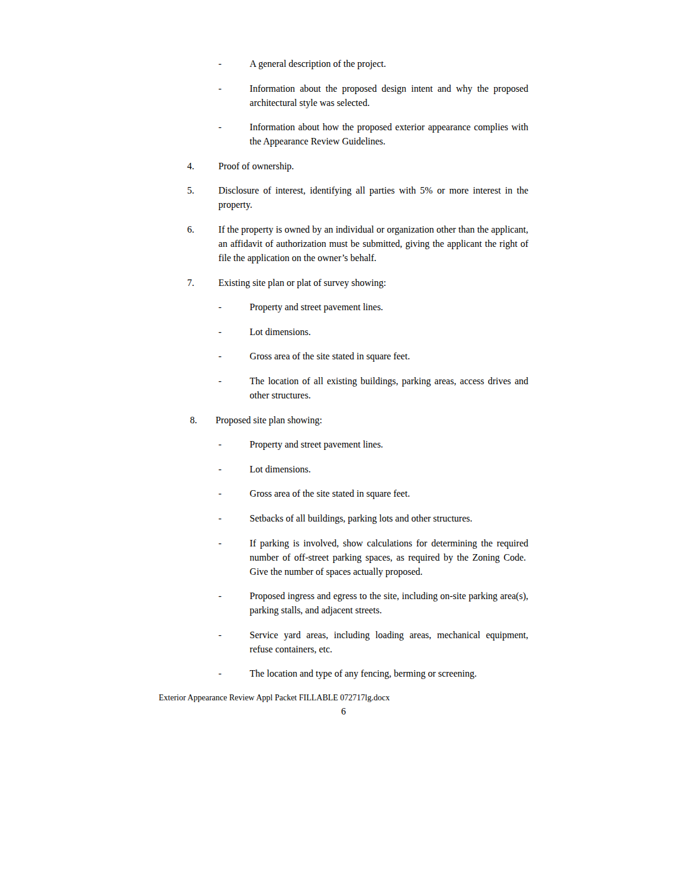- A general description of the project.
- Information about the proposed design intent and why the proposed architectural style was selected.
- Information about how the proposed exterior appearance complies with the Appearance Review Guidelines.
4. Proof of ownership.
5. Disclosure of interest, identifying all parties with 5% or more interest in the property.
6. If the property is owned by an individual or organization other than the applicant, an affidavit of authorization must be submitted, giving the applicant the right of file the application on the owner’s behalf.
7. Existing site plan or plat of survey showing:
- Property and street pavement lines.
- Lot dimensions.
- Gross area of the site stated in square feet.
- The location of all existing buildings, parking areas, access drives and other structures.
8. Proposed site plan showing:
- Property and street pavement lines.
- Lot dimensions.
- Gross area of the site stated in square feet.
- Setbacks of all buildings, parking lots and other structures.
- If parking is involved, show calculations for determining the required number of off-street parking spaces, as required by the Zoning Code. Give the number of spaces actually proposed.
- Proposed ingress and egress to the site, including on-site parking area(s), parking stalls, and adjacent streets.
- Service yard areas, including loading areas, mechanical equipment, refuse containers, etc.
- The location and type of any fencing, berming or screening.
Exterior Appearance Review Appl Packet FILLABLE 072717lg.docx
6